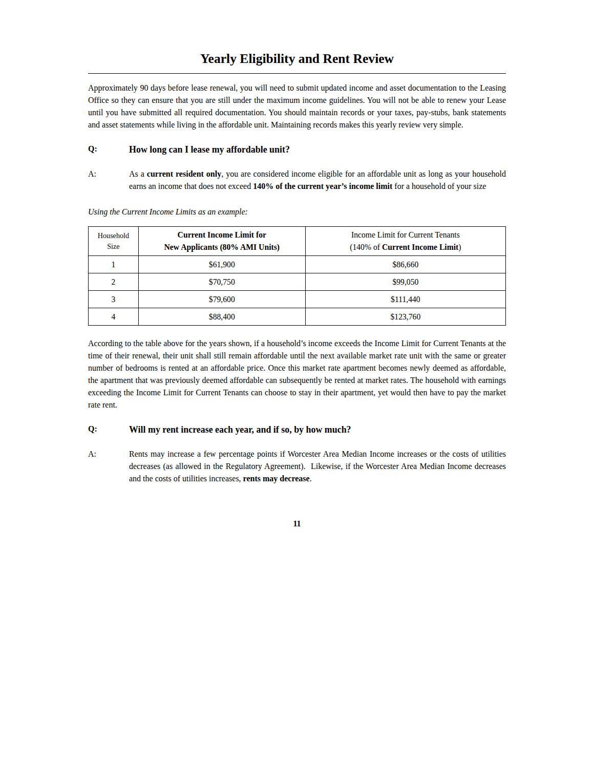Yearly Eligibility and Rent Review
Approximately 90 days before lease renewal, you will need to submit updated income and asset documentation to the Leasing Office so they can ensure that you are still under the maximum income guidelines. You will not be able to renew your Lease until you have submitted all required documentation. You should maintain records or your taxes, pay-stubs, bank statements and asset statements while living in the affordable unit. Maintaining records makes this yearly review very simple.
Q:
How long can I lease my affordable unit?
A:
As a current resident only, you are considered income eligible for an affordable unit as long as your household earns an income that does not exceed 140% of the current year’s income limit for a household of your size
Using the Current Income Limits as an example:
| Household Size | Current Income Limit for New Applicants (80% AMI Units) | Income Limit for Current Tenants (140% of Current Income Limit ) |
| --- | --- | --- |
| 1 | $61,900 | $86,660 |
| 2 | $70,750 | $99,050 |
| 3 | $79,600 | $111,440 |
| 4 | $88,400 | $123,760 |
According to the table above for the years shown, if a household’s income exceeds the Income Limit for Current Tenants at the time of their renewal, their unit shall still remain affordable until the next available market rate unit with the same or greater number of bedrooms is rented at an affordable price. Once this market rate apartment becomes newly deemed as affordable, the apartment that was previously deemed affordable can subsequently be rented at market rates. The household with earnings exceeding the Income Limit for Current Tenants can choose to stay in their apartment, yet would then have to pay the market rate rent.
Q:
Will my rent increase each year, and if so, by how much?
A:
Rents may increase a few percentage points if Worcester Area Median Income increases or the costs of utilities decreases (as allowed in the Regulatory Agreement). Likewise, if the Worcester Area Median Income decreases and the costs of utilities increases, rents may decrease.
11